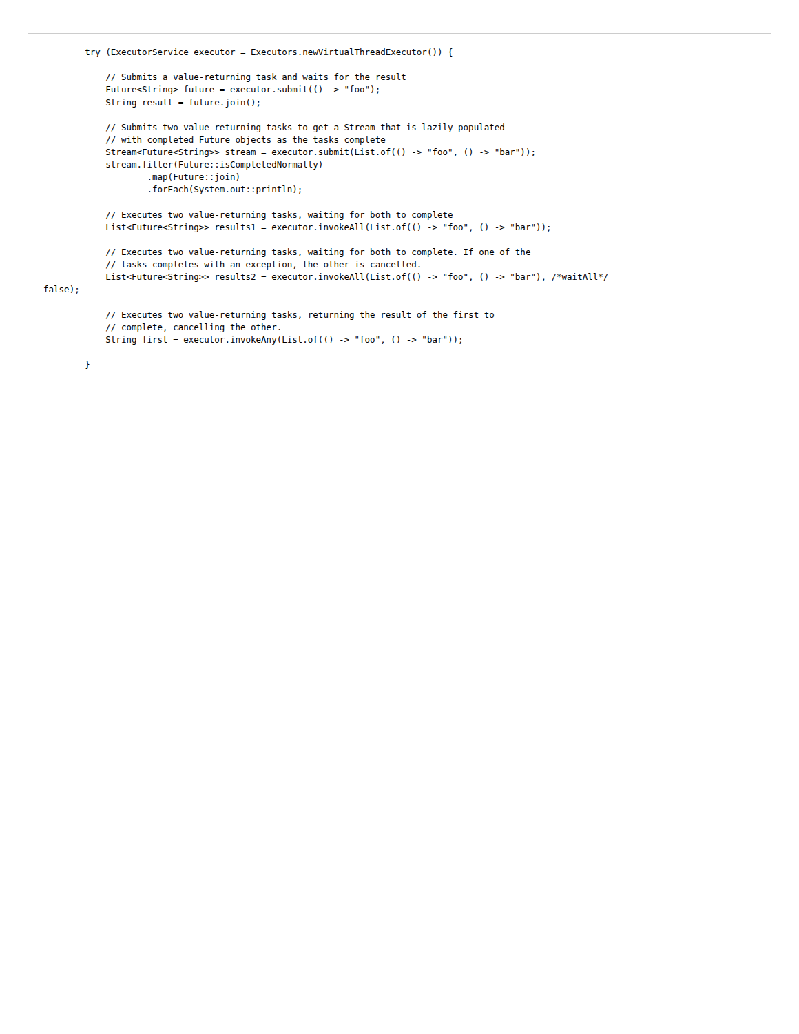try (ExecutorService executor = Executors.newVirtualThreadExecutor()) { // Submits a value-returning task and waits for the result Future<String> future = executor.submit(() -> "foo"); String result = future.join(); // Submits two value-returning tasks to get a Stream that is lazily populated // with completed Future objects as the tasks complete Stream<Future<String>> stream = executor.submit(List.of(() -> "foo", () -> "bar")); stream.filter(Future::isCompletedNormally) .map(Future::join) .forEach(System.out::println); // Executes two value-returning tasks, waiting for both to complete List<Future<String>> results1 = executor.invokeAll(List.of(() -> "foo", () -> "bar")); // Executes two value-returning tasks, waiting for both to complete. If one of the // tasks completes with an exception, the other is cancelled. List<Future<String>> results2 = executor.invokeAll(List.of(() -> "foo", () -> "bar"), /*waitAll*/ false); // Executes two value-returning tasks, returning the result of the first to // complete, cancelling the other. String first = executor.invokeAny(List.of(() -> "foo", () -> "bar")); }